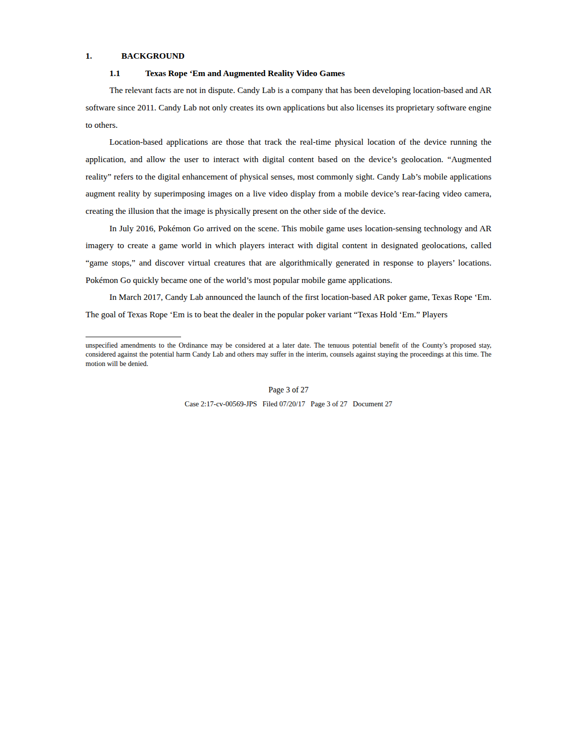1. BACKGROUND
1.1 Texas Rope ‘Em and Augmented Reality Video Games
The relevant facts are not in dispute. Candy Lab is a company that has been developing location-based and AR software since 2011. Candy Lab not only creates its own applications but also licenses its proprietary software engine to others.
Location-based applications are those that track the real-time physical location of the device running the application, and allow the user to interact with digital content based on the device’s geolocation. “Augmented reality” refers to the digital enhancement of physical senses, most commonly sight. Candy Lab’s mobile applications augment reality by superimposing images on a live video display from a mobile device’s rear-facing video camera, creating the illusion that the image is physically present on the other side of the device.
In July 2016, Pokémon Go arrived on the scene. This mobile game uses location-sensing technology and AR imagery to create a game world in which players interact with digital content in designated geolocations, called “game stops,” and discover virtual creatures that are algorithmically generated in response to players’ locations. Pokémon Go quickly became one of the world’s most popular mobile game applications.
In March 2017, Candy Lab announced the launch of the first location-based AR poker game, Texas Rope ‘Em. The goal of Texas Rope ‘Em is to beat the dealer in the popular poker variant “Texas Hold ‘Em.” Players
unspecified amendments to the Ordinance may be considered at a later date. The tenuous potential benefit of the County’s proposed stay, considered against the potential harm Candy Lab and others may suffer in the interim, counsels against staying the proceedings at this time. The motion will be denied.
Page 3 of 27
Case 2:17-cv-00569-JPS Filed 07/20/17 Page 3 of 27 Document 27